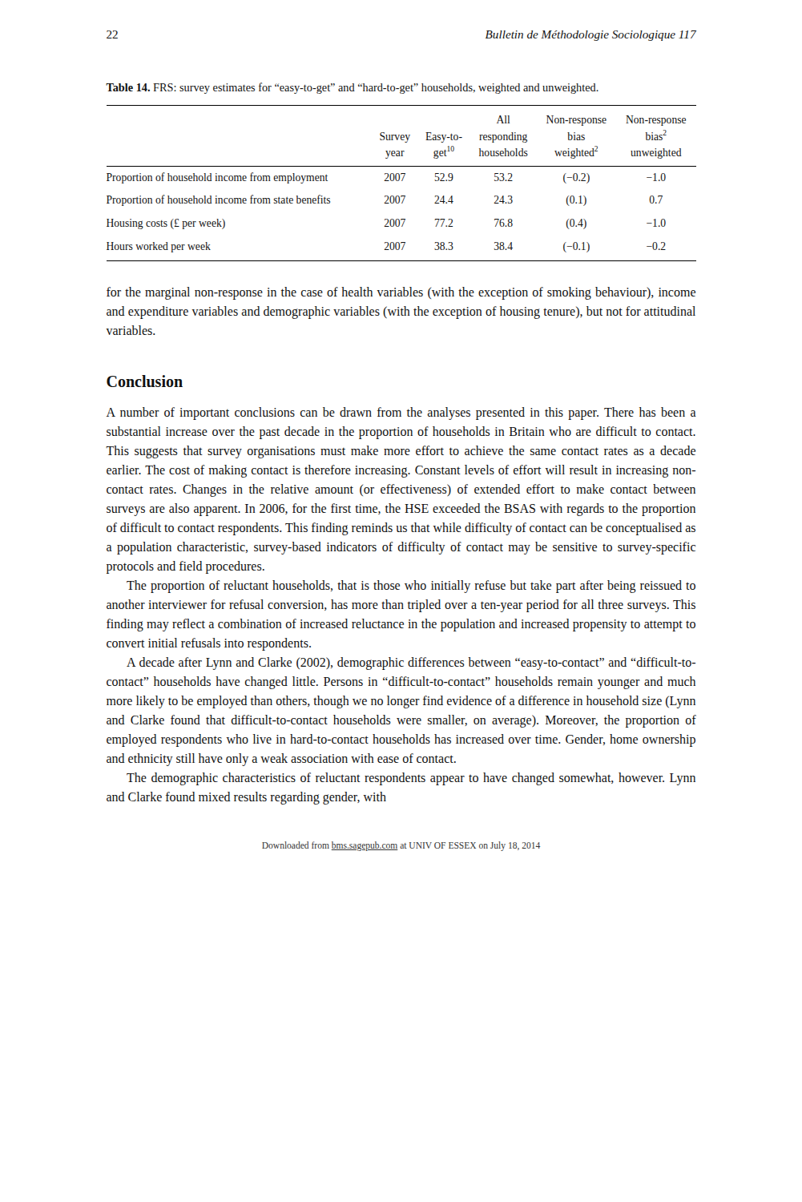22 Bulletin de Méthodologie Sociologique 117
Table 14. FRS: survey estimates for “easy-to-get” and “hard-to-get” households, weighted and unweighted.
| | Survey year | Easy-to- get 10 | All responding households | Non-response bias weighted 2 | Non-response bias 2 unweighted |
| --- | --- | --- | --- | --- | --- |
| Proportion of household income from employment | 2007 | 52.9 | 53.2 | (−0.2) | −1.0 |
| Proportion of household income from state benefits | 2007 | 24.4 | 24.3 | (0.1) | 0.7 |
| Housing costs (£ per week) | 2007 | 77.2 | 76.8 | (0.4) | −1.0 |
| Hours worked per week | 2007 | 38.3 | 38.4 | (−0.1) | −0.2 |
for the marginal non-response in the case of health variables (with the exception of smoking behaviour), income and expenditure variables and demographic variables (with the exception of housing tenure), but not for attitudinal variables.
Conclusion
A number of important conclusions can be drawn from the analyses presented in this paper. There has been a substantial increase over the past decade in the proportion of households in Britain who are difficult to contact. This suggests that survey organisations must make more effort to achieve the same contact rates as a decade earlier. The cost of making contact is therefore increasing. Constant levels of effort will result in increasing non-contact rates. Changes in the relative amount (or effectiveness) of extended effort to make contact between surveys are also apparent. In 2006, for the first time, the HSE exceeded the BSAS with regards to the proportion of difficult to contact respondents. This finding reminds us that while difficulty of contact can be conceptualised as a population characteristic, survey-based indicators of difficulty of contact may be sensitive to survey-specific protocols and field procedures.
The proportion of reluctant households, that is those who initially refuse but take part after being reissued to another interviewer for refusal conversion, has more than tripled over a ten-year period for all three surveys. This finding may reflect a combination of increased reluctance in the population and increased propensity to attempt to convert initial refusals into respondents.
A decade after Lynn and Clarke (2002), demographic differences between “easy-to-contact” and “difficult-to-contact” households have changed little. Persons in “difficult-to-contact” households remain younger and much more likely to be employed than others, though we no longer find evidence of a difference in household size (Lynn and Clarke found that difficult-to-contact households were smaller, on average). Moreover, the proportion of employed respondents who live in hard-to-contact households has increased over time. Gender, home ownership and ethnicity still have only a weak association with ease of contact.
The demographic characteristics of reluctant respondents appear to have changed somewhat, however. Lynn and Clarke found mixed results regarding gender, with
Downloaded from bms.sagepub.com at UNIV OF ESSEX on July 18, 2014